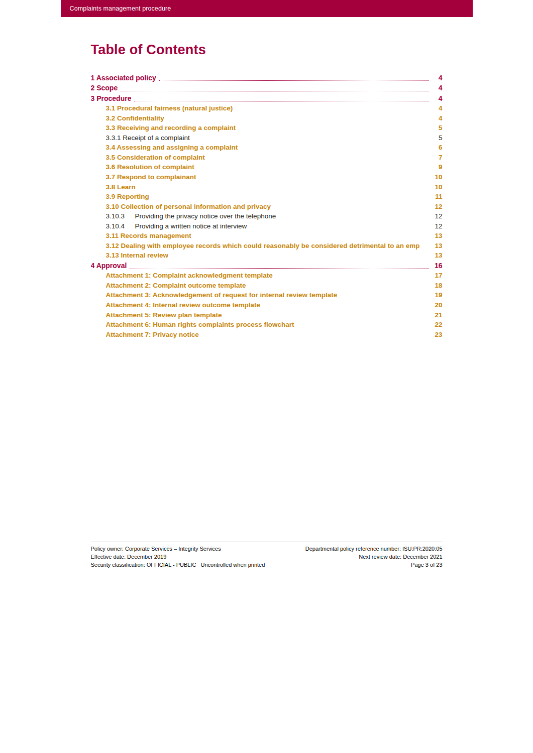Complaints management procedure
Table of Contents
1 Associated policy 4
2 Scope 4
3 Procedure 4
3.1 Procedural fairness (natural justice) 4
3.2 Confidentiality 4
3.3 Receiving and recording a complaint 5
3.3.1 Receipt of a complaint 5
3.4 Assessing and assigning a complaint 6
3.5 Consideration of complaint 7
3.6 Resolution of complaint 9
3.7 Respond to complainant 10
3.8 Learn 10
3.9 Reporting 11
3.10 Collection of personal information and privacy 12
3.10.3 Providing the privacy notice over the telephone 12
3.10.4 Providing a written notice at interview 12
3.11 Records management 13
3.12 Dealing with employee records which could reasonably be considered detrimental to an employee’s interests 13
3.13 Internal review 13
4 Approval 16
Attachment 1: Complaint acknowledgment template 17
Attachment 2: Complaint outcome template 18
Attachment 3: Acknowledgement of request for internal review template 19
Attachment 4: Internal review outcome template 20
Attachment 5: Review plan template 21
Attachment 6: Human rights complaints process flowchart 22
Attachment 7: Privacy notice 23
Policy owner: Corporate Services – Integrity Services Departmental policy reference number: ISU:PR:2020:05
Effective date: December 2019 Next review date: December 2021
Security classification: OFFICIAL - PUBLIC Uncontrolled when printed Page 3 of 23